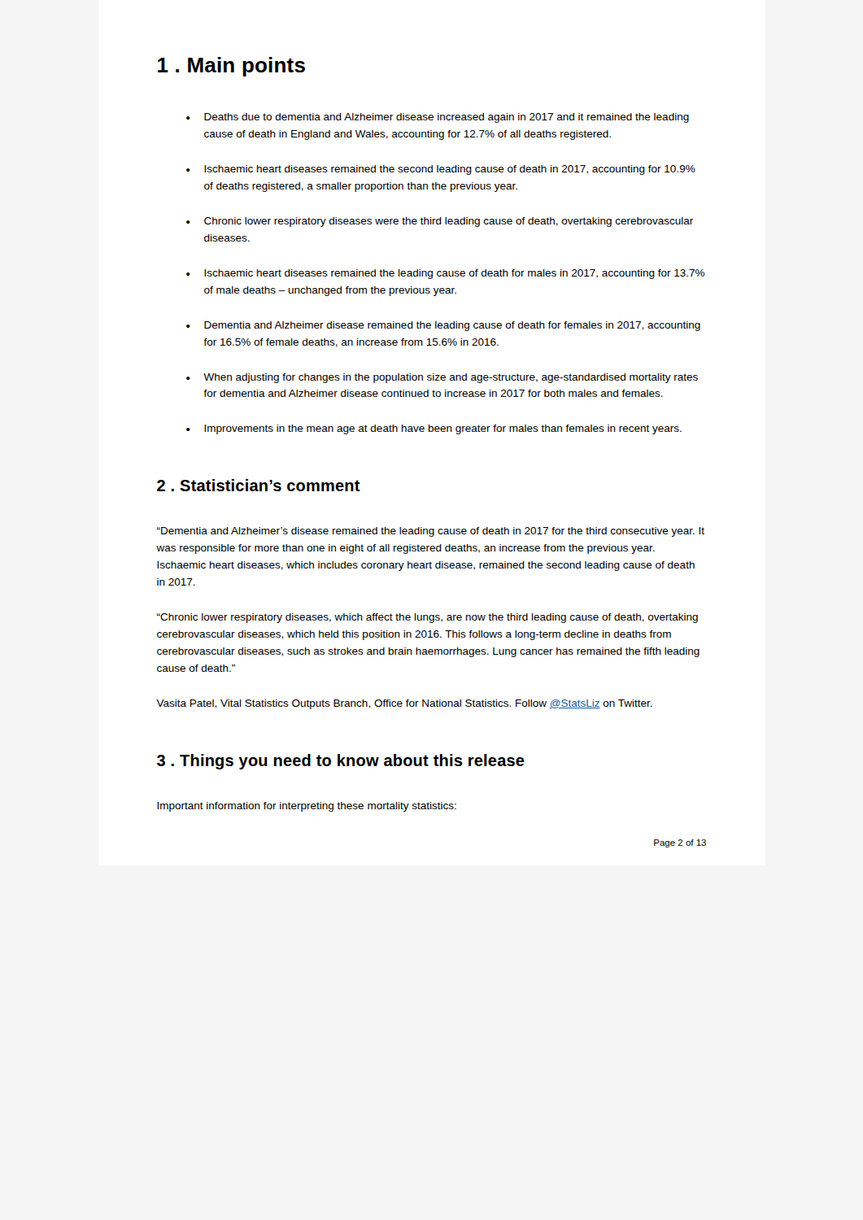1 . Main points
Deaths due to dementia and Alzheimer disease increased again in 2017 and it remained the leading cause of death in England and Wales, accounting for 12.7% of all deaths registered.
Ischaemic heart diseases remained the second leading cause of death in 2017, accounting for 10.9% of deaths registered, a smaller proportion than the previous year.
Chronic lower respiratory diseases were the third leading cause of death, overtaking cerebrovascular diseases.
Ischaemic heart diseases remained the leading cause of death for males in 2017, accounting for 13.7% of male deaths – unchanged from the previous year.
Dementia and Alzheimer disease remained the leading cause of death for females in 2017, accounting for 16.5% of female deaths, an increase from 15.6% in 2016.
When adjusting for changes in the population size and age-structure, age-standardised mortality rates for dementia and Alzheimer disease continued to increase in 2017 for both males and females.
Improvements in the mean age at death have been greater for males than females in recent years.
2 . Statistician’s comment
“Dementia and Alzheimer’s disease remained the leading cause of death in 2017 for the third consecutive year. It was responsible for more than one in eight of all registered deaths, an increase from the previous year. Ischaemic heart diseases, which includes coronary heart disease, remained the second leading cause of death in 2017.
“Chronic lower respiratory diseases, which affect the lungs, are now the third leading cause of death, overtaking cerebrovascular diseases, which held this position in 2016. This follows a long-term decline in deaths from cerebrovascular diseases, such as strokes and brain haemorrhages. Lung cancer has remained the fifth leading cause of death.”
Vasita Patel, Vital Statistics Outputs Branch, Office for National Statistics. Follow @StatsLiz on Twitter.
3 . Things you need to know about this release
Important information for interpreting these mortality statistics:
Page 2 of 13